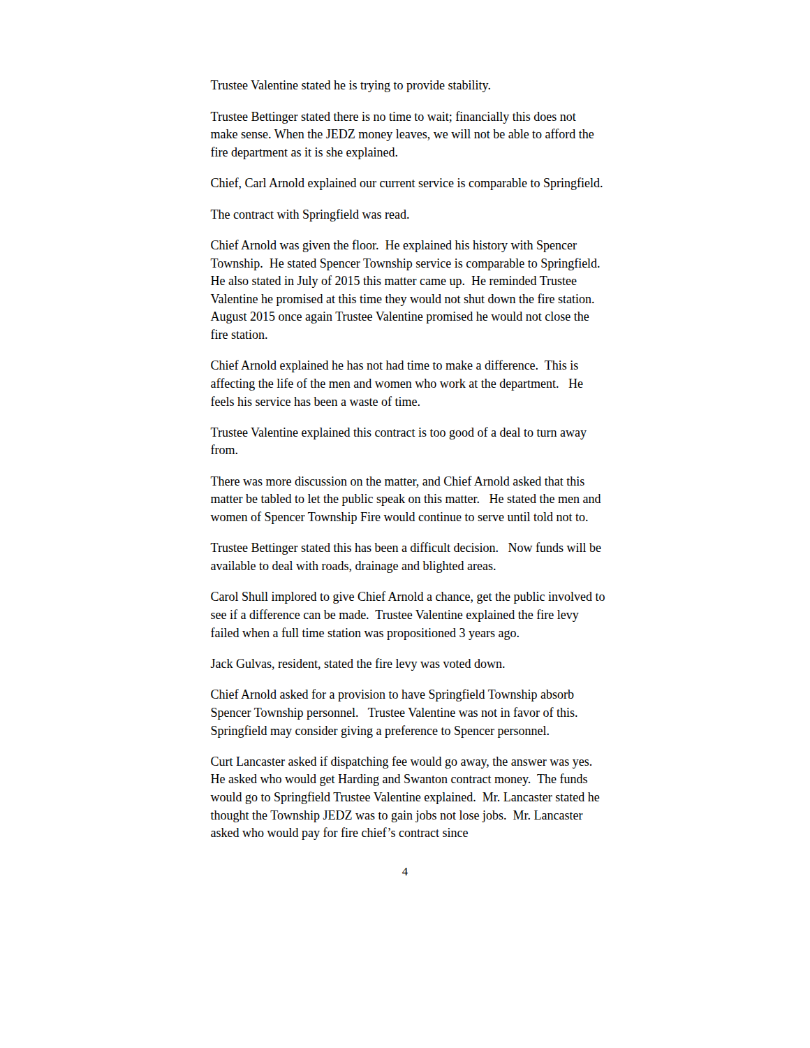Trustee Valentine stated he is trying to provide stability.
Trustee Bettinger stated there is no time to wait; financially this does not make sense. When the JEDZ money leaves, we will not be able to afford the fire department as it is she explained.
Chief, Carl Arnold explained our current service is comparable to Springfield.
The contract with Springfield was read.
Chief Arnold was given the floor. He explained his history with Spencer Township. He stated Spencer Township service is comparable to Springfield. He also stated in July of 2015 this matter came up. He reminded Trustee Valentine he promised at this time they would not shut down the fire station. August 2015 once again Trustee Valentine promised he would not close the fire station.
Chief Arnold explained he has not had time to make a difference. This is affecting the life of the men and women who work at the department. He feels his service has been a waste of time.
Trustee Valentine explained this contract is too good of a deal to turn away from.
There was more discussion on the matter, and Chief Arnold asked that this matter be tabled to let the public speak on this matter. He stated the men and women of Spencer Township Fire would continue to serve until told not to.
Trustee Bettinger stated this has been a difficult decision. Now funds will be available to deal with roads, drainage and blighted areas.
Carol Shull implored to give Chief Arnold a chance, get the public involved to see if a difference can be made. Trustee Valentine explained the fire levy failed when a full time station was propositioned 3 years ago.
Jack Gulvas, resident, stated the fire levy was voted down.
Chief Arnold asked for a provision to have Springfield Township absorb Spencer Township personnel. Trustee Valentine was not in favor of this. Springfield may consider giving a preference to Spencer personnel.
Curt Lancaster asked if dispatching fee would go away, the answer was yes. He asked who would get Harding and Swanton contract money. The funds would go to Springfield Trustee Valentine explained. Mr. Lancaster stated he thought the Township JEDZ was to gain jobs not lose jobs. Mr. Lancaster asked who would pay for fire chief’s contract since
4